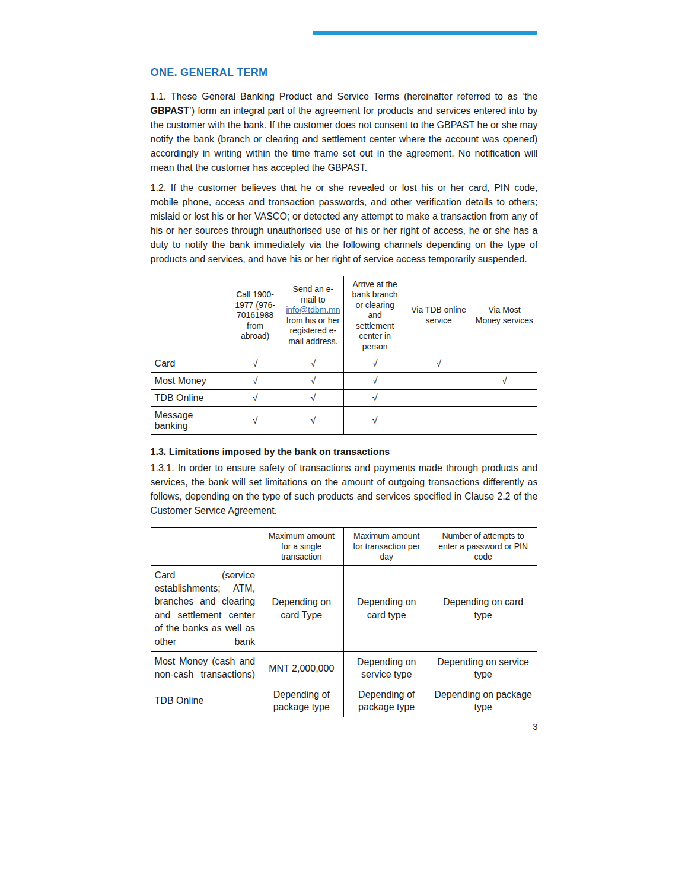ONE. GENERAL TERM
1.1. These General Banking Product and Service Terms (hereinafter referred to as ‘the GBPAST’) form an integral part of the agreement for products and services entered into by the customer with the bank. If the customer does not consent to the GBPAST he or she may notify the bank (branch or clearing and settlement center where the account was opened) accordingly in writing within the time frame set out in the agreement. No notification will mean that the customer has accepted the GBPAST.
1.2. If the customer believes that he or she revealed or lost his or her card, PIN code, mobile phone, access and transaction passwords, and other verification details to others; mislaid or lost his or her VASCO; or detected any attempt to make a transaction from any of his or her sources through unauthorised use of his or her right of access, he or she has a duty to notify the bank immediately via the following channels depending on the type of products and services, and have his or her right of service access temporarily suspended.
| | Call 1900-1977 (976-70161988 from abroad) | Send an e-mail to info@tdbm.mn from his or her registered e-mail address. | Arrive at the bank branch or clearing and settlement center in person | Via TDB online service | Via Most Money services |
| --- | --- | --- | --- | --- | --- |
| Card | √ | √ | √ | √ | |
| Most Money | √ | √ | √ | | √ |
| TDB Online | √ | √ | √ | | |
| Message banking | √ | √ | √ | | |
1.3. Limitations imposed by the bank on transactions
1.3.1. In order to ensure safety of transactions and payments made through products and services, the bank will set limitations on the amount of outgoing transactions differently as follows, depending on the type of such products and services specified in Clause 2.2 of the Customer Service Agreement.
| | Maximum amount for a single transaction | Maximum amount for transaction per day | Number of attempts to enter a password or PIN code |
| --- | --- | --- | --- |
| Card (service establishments; ATM, branches and clearing and settlement center of the banks as well as other bank | Depending on card Type | Depending on card type | Depending on card type |
| Most Money (cash and non-cash transactions) | MNT 2,000,000 | Depending on service type | Depending on service type |
| TDB Online | Depending of package type | Depending of package type | Depending on package type |
3